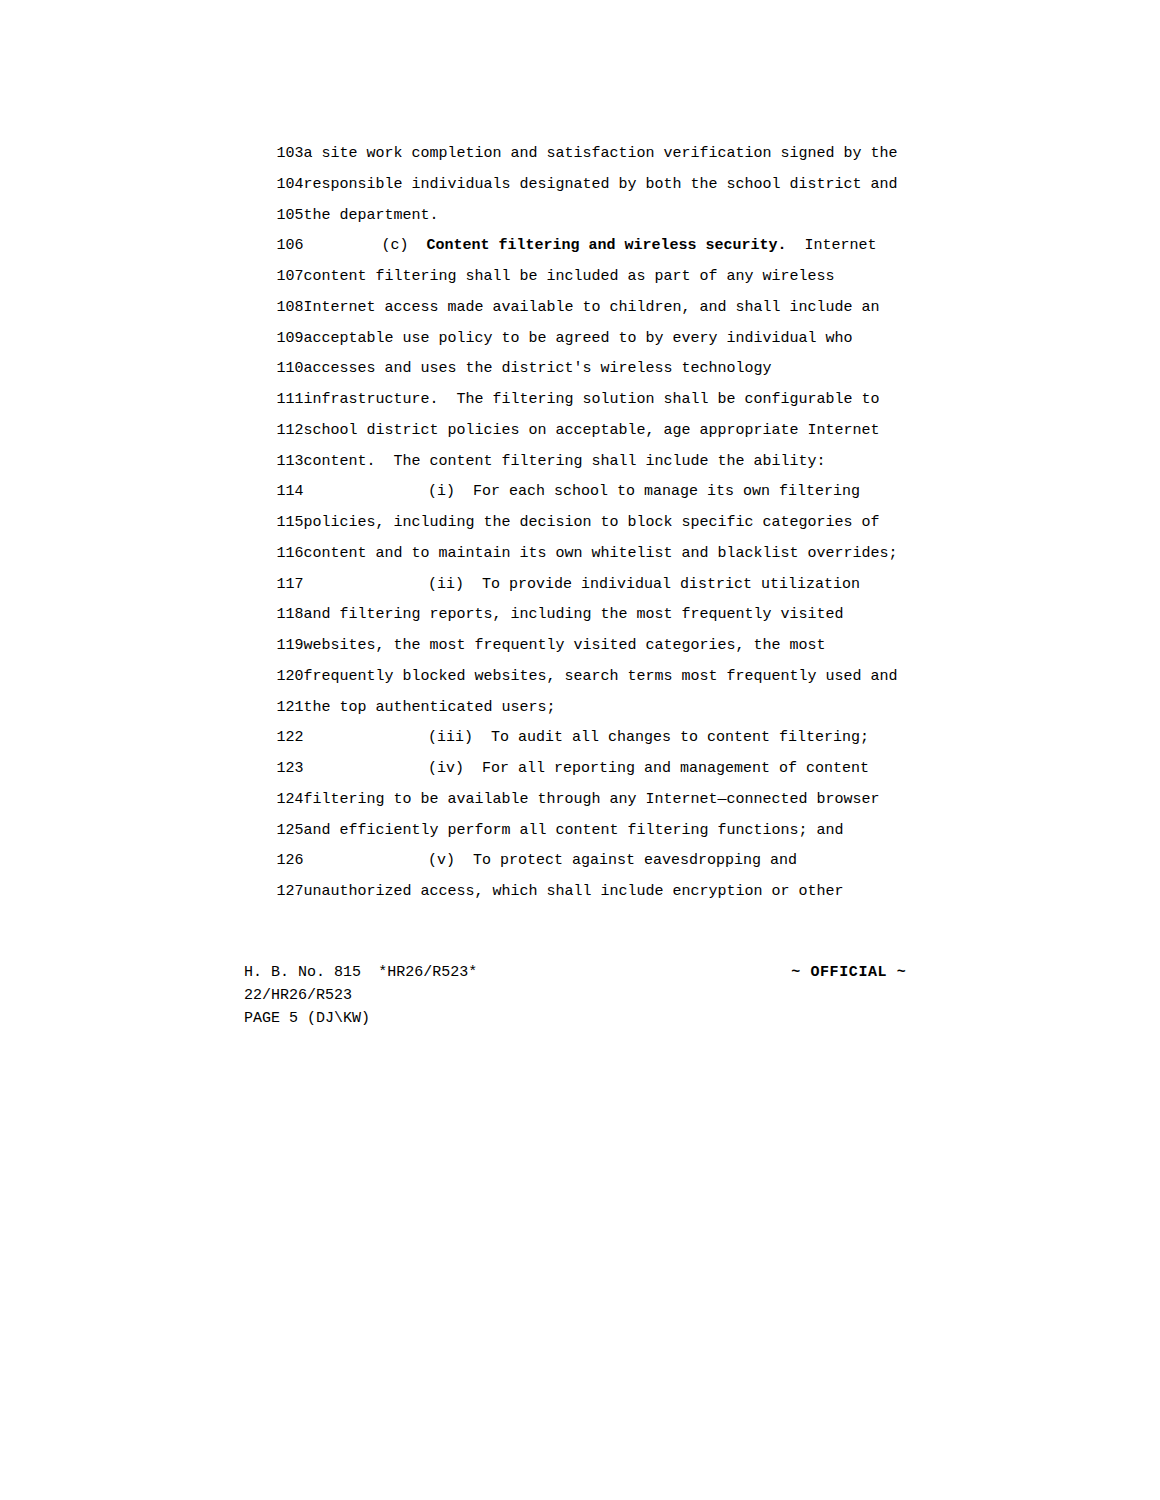| 103 | a site work completion and satisfaction verification signed by the |
| 104 | responsible individuals designated by both the school district and |
| 105 | the department. |
| 106 | (c) Content filtering and wireless security. Internet |
| 107 | content filtering shall be included as part of any wireless |
| 108 | Internet access made available to children, and shall include an |
| 109 | acceptable use policy to be agreed to by every individual who |
| 110 | accesses and uses the district's wireless technology |
| 111 | infrastructure. The filtering solution shall be configurable to |
| 112 | school district policies on acceptable, age appropriate Internet |
| 113 | content. The content filtering shall include the ability: |
| 114 | (i) For each school to manage its own filtering |
| 115 | policies, including the decision to block specific categories of |
| 116 | content and to maintain its own whitelist and blacklist overrides; |
| 117 | (ii) To provide individual district utilization |
| 118 | and filtering reports, including the most frequently visited |
| 119 | websites, the most frequently visited categories, the most |
| 120 | frequently blocked websites, search terms most frequently used and |
| 121 | the top authenticated users; |
| 122 | (iii) To audit all changes to content filtering; |
| 123 | (iv) For all reporting and management of content |
| 124 | filtering to be available through any Internet—connected browser |
| 125 | and efficiently perform all content filtering functions; and |
| 126 | (v) To protect against eavesdropping and |
| 127 | unauthorized access, which shall include encryption or other |
H. B. No. 815 *HR26/R523* ~ OFFICIAL ~
22/HR26/R523
PAGE 5 (DJ\KW)